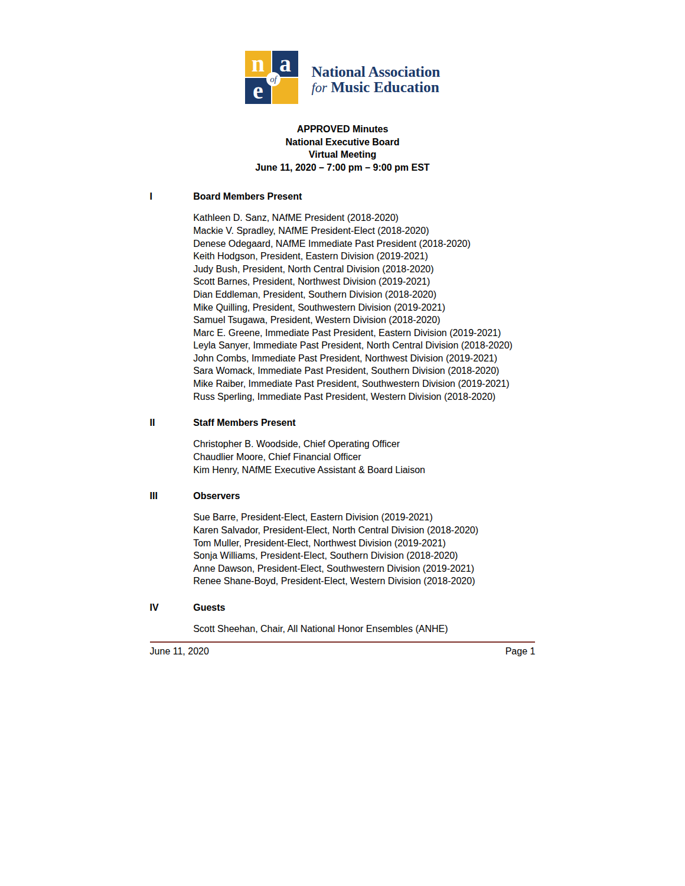n a e of
National Association
for Music Education
APPROVED Minutes
National Executive Board
Virtual Meeting
June 11, 2020 – 7:00 pm – 9:00 pm EST
I Board Members Present
Kathleen D. Sanz, NAfME President (2018-2020)
Mackie V. Spradley, NAfME President-Elect (2018-2020)
Denese Odegaard, NAfME Immediate Past President (2018-2020)
Keith Hodgson, President, Eastern Division (2019-2021)
Judy Bush, President, North Central Division (2018-2020)
Scott Barnes, President, Northwest Division (2019-2021)
Dian Eddleman, President, Southern Division (2018-2020)
Mike Quilling, President, Southwestern Division (2019-2021)
Samuel Tsugawa, President, Western Division (2018-2020)
Marc E. Greene, Immediate Past President, Eastern Division (2019-2021)
Leyla Sanyer, Immediate Past President, North Central Division (2018-2020)
John Combs, Immediate Past President, Northwest Division (2019-2021)
Sara Womack, Immediate Past President, Southern Division (2018-2020)
Mike Raiber, Immediate Past President, Southwestern Division (2019-2021)
Russ Sperling, Immediate Past President, Western Division (2018-2020)
II Staff Members Present
Christopher B. Woodside, Chief Operating Officer
Chaudlier Moore, Chief Financial Officer
Kim Henry, NAfME Executive Assistant & Board Liaison
III Observers
Sue Barre, President-Elect, Eastern Division (2019-2021)
Karen Salvador, President-Elect, North Central Division (2018-2020)
Tom Muller, President-Elect, Northwest Division (2019-2021)
Sonja Williams, President-Elect, Southern Division (2018-2020)
Anne Dawson, President-Elect, Southwestern Division (2019-2021)
Renee Shane-Boyd, President-Elect, Western Division (2018-2020)
IV Guests
Scott Sheehan, Chair, All National Honor Ensembles (ANHE)
June 11, 2020 Page 1